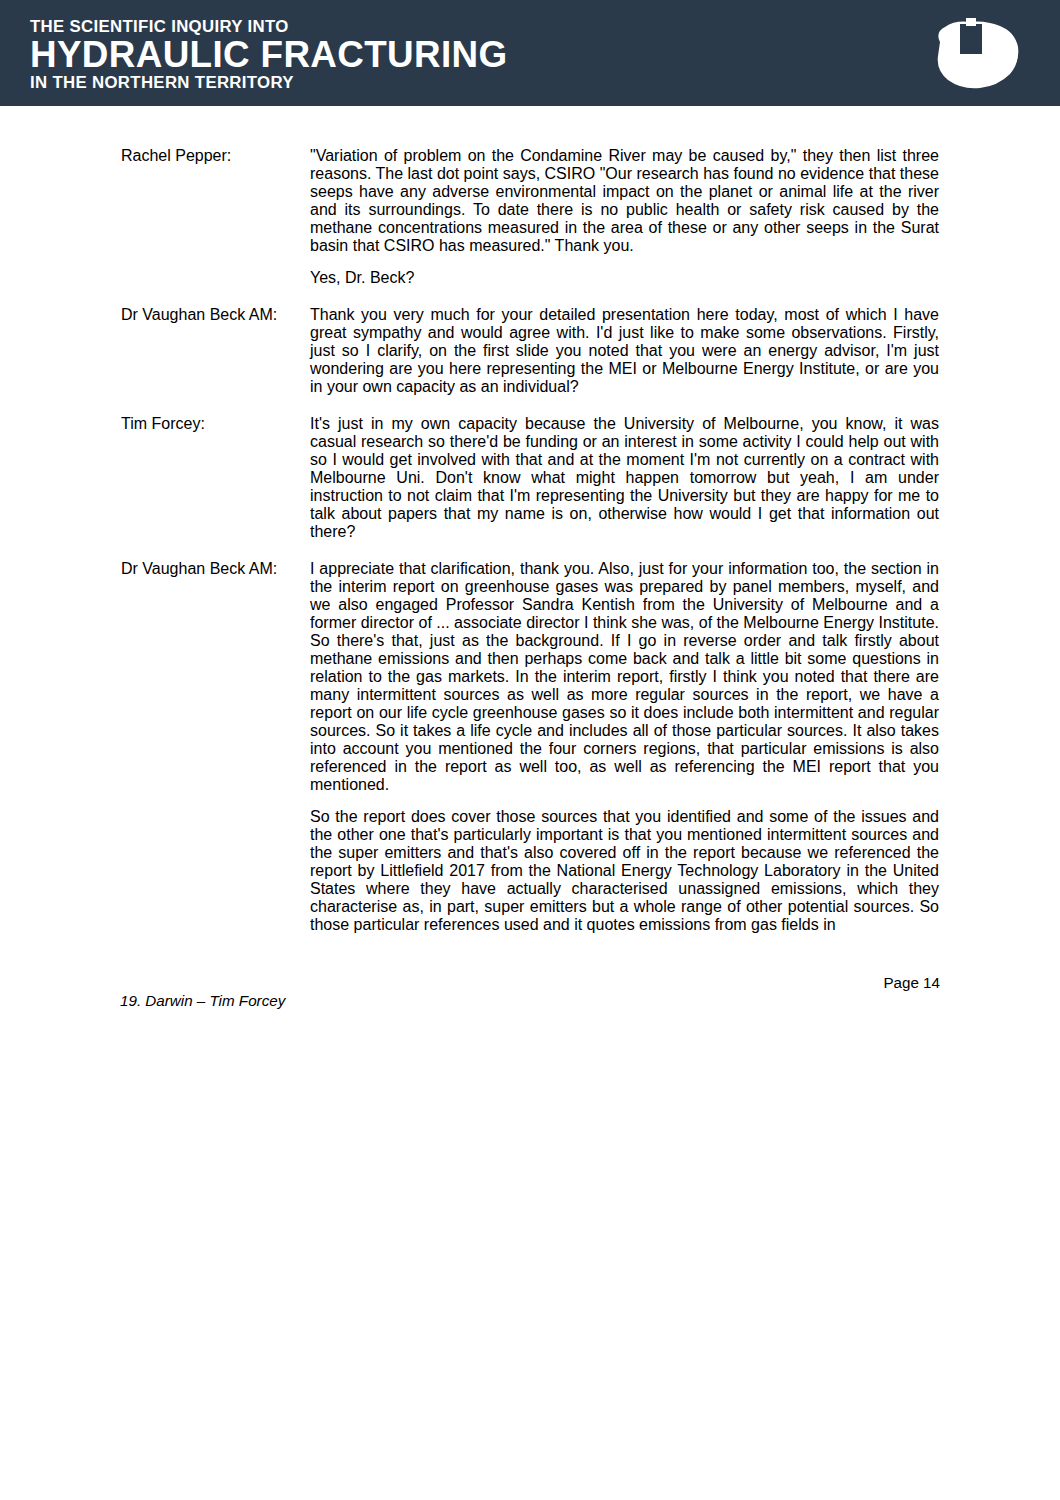The Scientific Inquiry into
Hydraulic Fracturing
in the Northern Territory
| Rachel Pepper: | "Variation of problem on the Condamine River may be caused by," they then list three reasons. The last dot point says, CSIRO "Our research has found no evidence that these seeps have any adverse environmental impact on the planet or animal life at the river and its surroundings. To date there is no public health or safety risk caused by the methane concentrations measured in the area of these or any other seeps in the Surat basin that CSIRO has measured." Thank you. Yes, Dr. Beck? |
| Dr Vaughan Beck AM: | Thank you very much for your detailed presentation here today, most of which I have great sympathy and would agree with. I'd just like to make some observations. Firstly, just so I clarify, on the first slide you noted that you were an energy advisor, I'm just wondering are you here representing the MEI or Melbourne Energy Institute, or are you in your own capacity as an individual? |
| Tim Forcey: | It's just in my own capacity because the University of Melbourne, you know, it was casual research so there'd be funding or an interest in some activity I could help out with so I would get involved with that and at the moment I'm not currently on a contract with Melbourne Uni. Don't know what might happen tomorrow but yeah, I am under instruction to not claim that I'm representing the University but they are happy for me to talk about papers that my name is on, otherwise how would I get that information out there? |
| Dr Vaughan Beck AM: | I appreciate that clarification, thank you. Also, just for your information too, the section in the interim report on greenhouse gases was prepared by panel members, myself, and we also engaged Professor Sandra Kentish from the University of Melbourne and a former director of ... associate director I think she was, of the Melbourne Energy Institute. So there's that, just as the background. If I go in reverse order and talk firstly about methane emissions and then perhaps come back and talk a little bit some questions in relation to the gas markets. In the interim report, firstly I think you noted that there are many intermittent sources as well as more regular sources in the report, we have a report on our life cycle greenhouse gases so it does include both intermittent and regular sources. So it takes a life cycle and includes all of those particular sources. It also takes into account you mentioned the four corners regions, that particular emissions is also referenced in the report as well too, as well as referencing the MEI report that you mentioned. So the report does cover those sources that you identified and some of the issues and the other one that's particularly important is that you mentioned intermittent sources and the super emitters and that's also covered off in the report because we referenced the report by Littlefield 2017 from the National Energy Technology Laboratory in the United States where they have actually characterised unassigned emissions, which they characterise as, in part, super emitters but a whole range of other potential sources. So those particular references used and it quotes emissions from gas fields in |
Page 14
19. Darwin – Tim Forcey